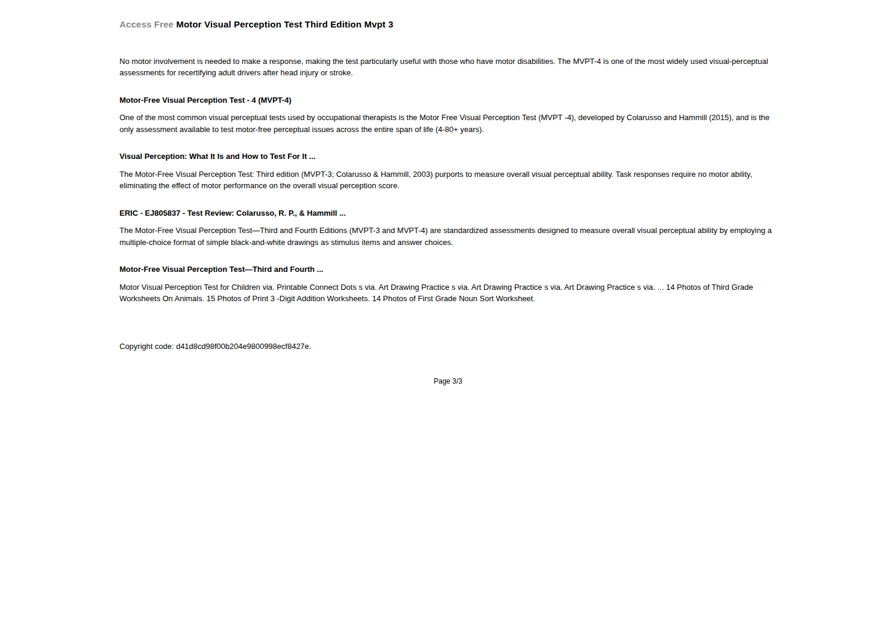Access Free Motor Visual Perception Test Third Edition Mvpt 3
No motor involvement is needed to make a response, making the test particularly useful with those who have motor disabilities. The MVPT-4 is one of the most widely used visual-perceptual assessments for recertifying adult drivers after head injury or stroke.
Motor-Free Visual Perception Test - 4 (MVPT-4)
One of the most common visual perceptual tests used by occupational therapists is the Motor Free Visual Perception Test (MVPT -4), developed by Colarusso and Hammill (2015), and is the only assessment available to test motor-free perceptual issues across the entire span of life (4-80+ years).
Visual Perception: What It Is and How to Test For It ...
The Motor-Free Visual Perception Test: Third edition (MVPT-3; Colarusso & Hammill, 2003) purports to measure overall visual perceptual ability. Task responses require no motor ability, eliminating the effect of motor performance on the overall visual perception score.
ERIC - EJ805837 - Test Review: Colarusso, R. P., & Hammill ...
The Motor-Free Visual Perception Test—Third and Fourth Editions (MVPT-3 and MVPT-4) are standardized assessments designed to measure overall visual perceptual ability by employing a multiple-choice format of simple black-and-white drawings as stimulus items and answer choices.
Motor-Free Visual Perception Test—Third and Fourth ...
Motor Visual Perception Test for Children via. Printable Connect Dots s via. Art Drawing Practice s via. Art Drawing Practice s via. Art Drawing Practice s via. ... 14 Photos of Third Grade Worksheets On Animals. 15 Photos of Print 3 -Digit Addition Worksheets. 14 Photos of First Grade Noun Sort Worksheet.
Copyright code: d41d8cd98f00b204e9800998ecf8427e.
Page 3/3